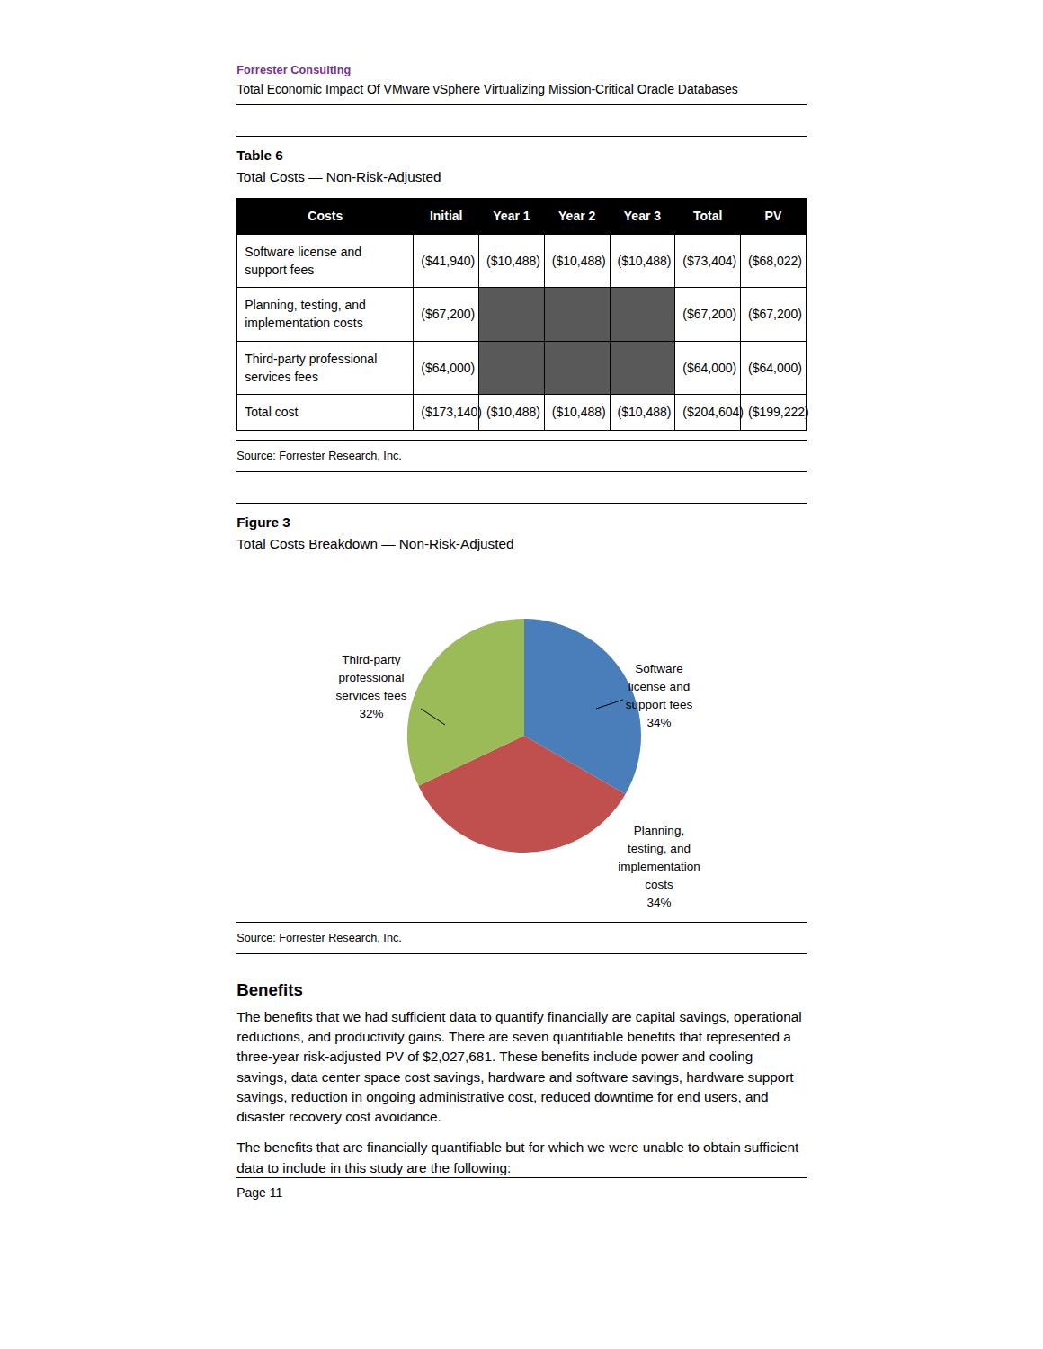Forrester Consulting
Total Economic Impact Of VMware vSphere Virtualizing Mission-Critical Oracle Databases
Table 6
Total Costs — Non-Risk-Adjusted
| Costs | Initial | Year 1 | Year 2 | Year 3 | Total | PV |
| --- | --- | --- | --- | --- | --- | --- |
| Software license and support fees | ($41,940) | ($10,488) | ($10,488) | ($10,488) | ($73,404) | ($68,022) |
| Planning, testing, and implementation costs | ($67,200) | | | | ($67,200) | ($67,200) |
| Third-party professional services fees | ($64,000) | | | | ($64,000) | ($64,000) |
| Total cost | ($173,140) | ($10,488) | ($10,488) | ($10,488) | ($204,604) | ($199,222) |
Source: Forrester Research, Inc.
Figure 3
Total Costs Breakdown — Non-Risk-Adjusted
Software license and support fees 34% Planning, testing, and implementation costs 34% Third-party professional services fees 32%
Source: Forrester Research, Inc.
Benefits
The benefits that we had sufficient data to quantify financially are capital savings, operational reductions, and productivity gains. There are seven quantifiable benefits that represented a three-year risk-adjusted PV of $2,027,681. These benefits include power and cooling savings, data center space cost savings, hardware and software savings, hardware support savings, reduction in ongoing administrative cost, reduced downtime for end users, and disaster recovery cost avoidance.
The benefits that are financially quantifiable but for which we were unable to obtain sufficient data to include in this study are the following:
Page 11